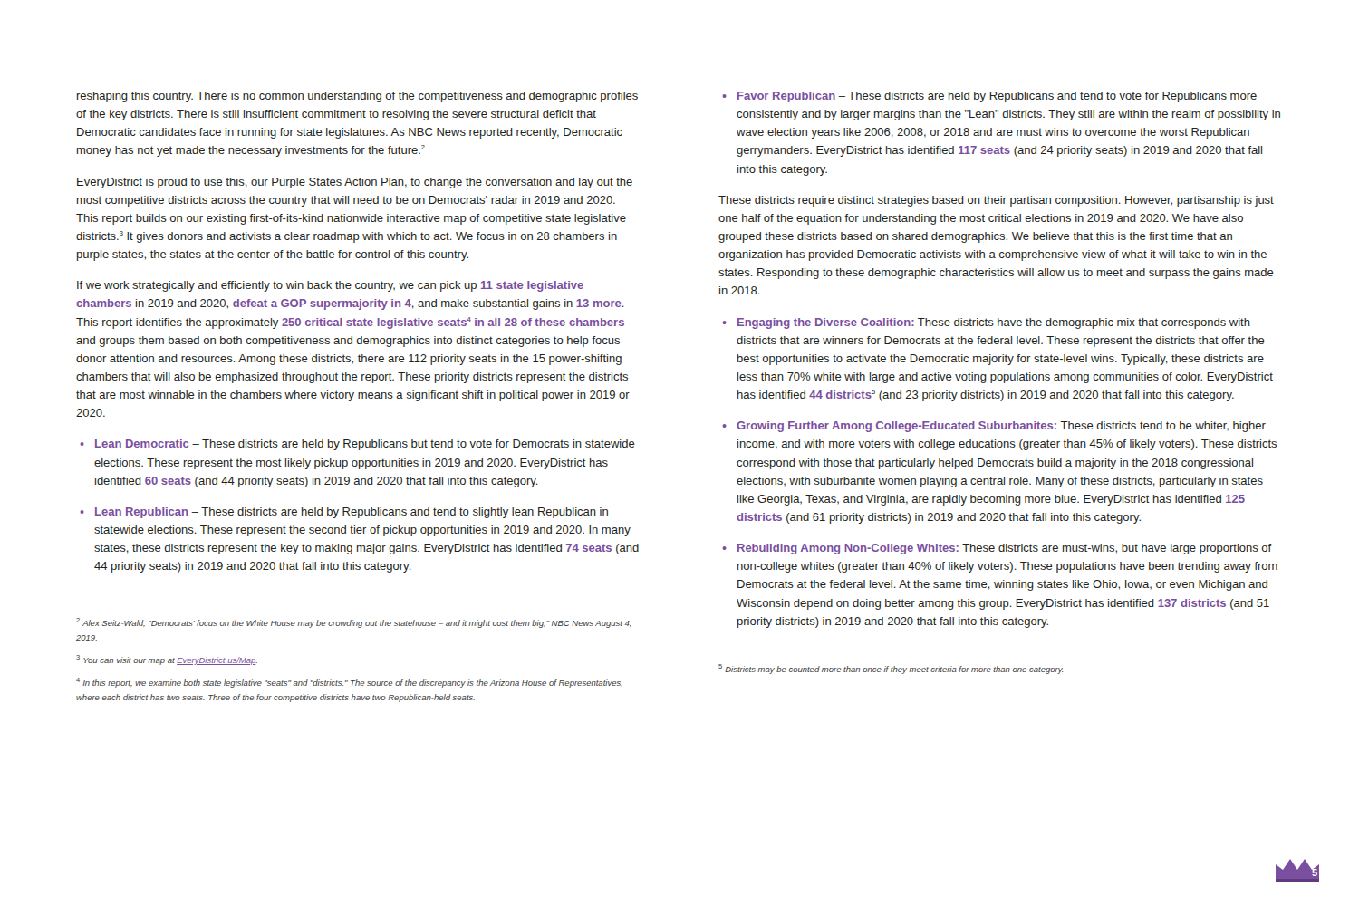reshaping this country. There is no common understanding of the competitiveness and demographic profiles of the key districts. There is still insufficient commitment to resolving the severe structural deficit that Democratic candidates face in running for state legislatures. As NBC News reported recently, Democratic money has not yet made the necessary investments for the future.2
EveryDistrict is proud to use this, our Purple States Action Plan, to change the conversation and lay out the most competitive districts across the country that will need to be on Democrats' radar in 2019 and 2020. This report builds on our existing first-of-its-kind nationwide interactive map of competitive state legislative districts.3 It gives donors and activists a clear roadmap with which to act. We focus in on 28 chambers in purple states, the states at the center of the battle for control of this country.
If we work strategically and efficiently to win back the country, we can pick up 11 state legislative chambers in 2019 and 2020, defeat a GOP supermajority in 4, and make substantial gains in 13 more. This report identifies the approximately 250 critical state legislative seats4 in all 28 of these chambers and groups them based on both competitiveness and demographics into distinct categories to help focus donor attention and resources. Among these districts, there are 112 priority seats in the 15 power-shifting chambers that will also be emphasized throughout the report. These priority districts represent the districts that are most winnable in the chambers where victory means a significant shift in political power in 2019 or 2020.
Lean Democratic – These districts are held by Republicans but tend to vote for Democrats in statewide elections. These represent the most likely pickup opportunities in 2019 and 2020. EveryDistrict has identified 60 seats (and 44 priority seats) in 2019 and 2020 that fall into this category.
Lean Republican – These districts are held by Republicans and tend to slightly lean Republican in statewide elections. These represent the second tier of pickup opportunities in 2019 and 2020. In many states, these districts represent the key to making major gains. EveryDistrict has identified 74 seats (and 44 priority seats) in 2019 and 2020 that fall into this category.
2 Alex Seitz-Wald, "Democrats' focus on the White House may be crowding out the statehouse – and it might cost them big," NBC News August 4, 2019.
3 You can visit our map at EveryDistrict.us/Map.
4 In this report, we examine both state legislative "seats" and "districts." The source of the discrepancy is the Arizona House of Representatives, where each district has two seats. Three of the four competitive districts have two Republican-held seats.
Favor Republican – These districts are held by Republicans and tend to vote for Republicans more consistently and by larger margins than the "Lean" districts. They still are within the realm of possibility in wave election years like 2006, 2008, or 2018 and are must wins to overcome the worst Republican gerrymanders. EveryDistrict has identified 117 seats (and 24 priority seats) in 2019 and 2020 that fall into this category.
These districts require distinct strategies based on their partisan composition. However, partisanship is just one half of the equation for understanding the most critical elections in 2019 and 2020. We have also grouped these districts based on shared demographics. We believe that this is the first time that an organization has provided Democratic activists with a comprehensive view of what it will take to win in the states. Responding to these demographic characteristics will allow us to meet and surpass the gains made in 2018.
Engaging the Diverse Coalition: These districts have the demographic mix that corresponds with districts that are winners for Democrats at the federal level. These represent the districts that offer the best opportunities to activate the Democratic majority for state-level wins. Typically, these districts are less than 70% white with large and active voting populations among communities of color. EveryDistrict has identified 44 districts5 (and 23 priority districts) in 2019 and 2020 that fall into this category.
Growing Further Among College-Educated Suburbanites: These districts tend to be whiter, higher income, and with more voters with college educations (greater than 45% of likely voters). These districts correspond with those that particularly helped Democrats build a majority in the 2018 congressional elections, with suburbanite women playing a central role. Many of these districts, particularly in states like Georgia, Texas, and Virginia, are rapidly becoming more blue. EveryDistrict has identified 125 districts (and 61 priority districts) in 2019 and 2020 that fall into this category.
Rebuilding Among Non-College Whites: These districts are must-wins, but have large proportions of non-college whites (greater than 40% of likely voters). These populations have been trending away from Democrats at the federal level. At the same time, winning states like Ohio, Iowa, or even Michigan and Wisconsin depend on doing better among this group. EveryDistrict has identified 137 districts (and 51 priority districts) in 2019 and 2020 that fall into this category.
5 Districts may be counted more than once if they meet criteria for more than one category.
5